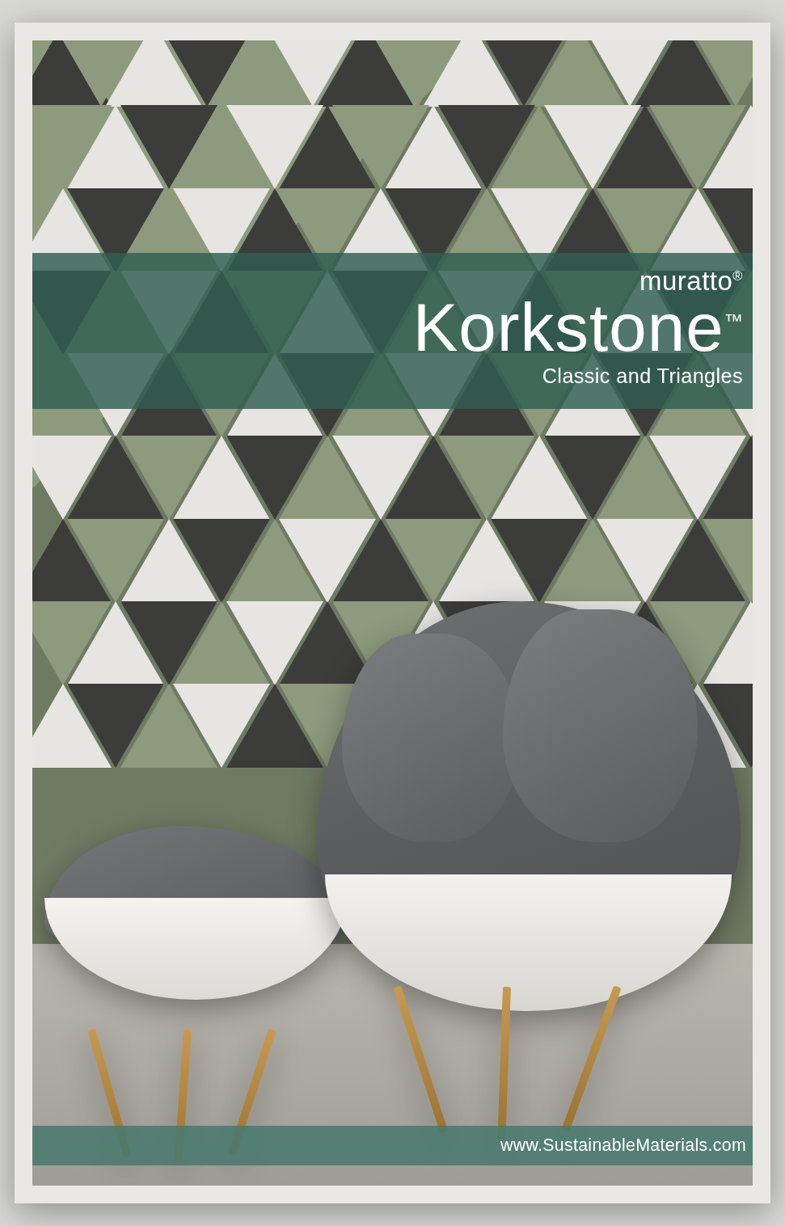muratto®
Korkstone™
Classic and Triangles
www.SustainableMaterials.com